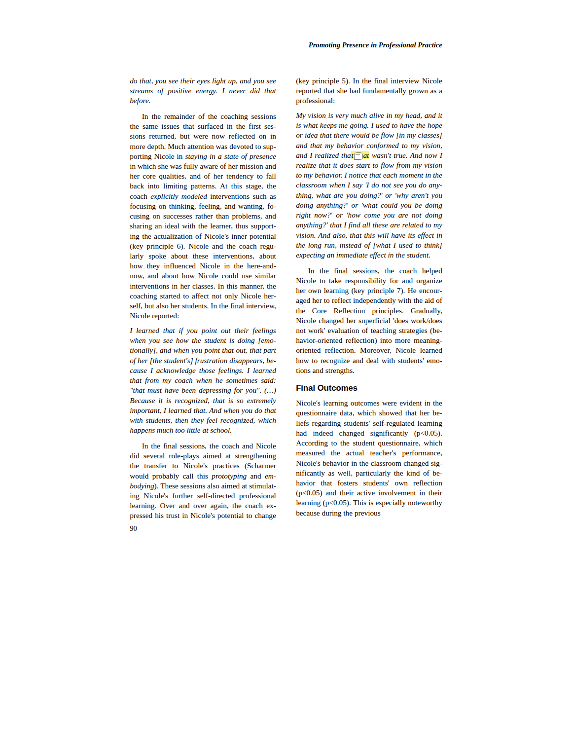Promoting Presence in Professional Practice
do that, you see their eyes light up, and you see streams of positive energy. I never did that before.
In the remainder of the coaching sessions the same issues that surfaced in the first sessions returned, but were now reflected on in more depth. Much attention was devoted to supporting Nicole in staying in a state of presence in which she was fully aware of her mission and her core qualities, and of her tendency to fall back into limiting patterns. At this stage, the coach explicitly modeled interventions such as focusing on thinking, feeling, and wanting, focusing on successes rather than problems, and sharing an ideal with the learner, thus supporting the actualization of Nicole's inner potential (key principle 6). Nicole and the coach regularly spoke about these interventions, about how they influenced Nicole in the here-and-now, and about how Nicole could use similar interventions in her classes. In this manner, the coaching started to affect not only Nicole herself, but also her students. In the final interview, Nicole reported:
I learned that if you point out their feelings when you see how the student is doing [emotionally], and when you point that out, that part of her [the student's] frustration disappears, because I acknowledge those feelings. I learned that from my coach when he sometimes said: "that must have been depressing for you". (…) Because it is recognized, that is so extremely important, I learned that. And when you do that with students, then they feel recognized, which happens much too little at school.
In the final sessions, the coach and Nicole did several role-plays aimed at strengthening the transfer to Nicole's practices (Scharmer would probably call this prototyping and embodying). These sessions also aimed at stimulating Nicole's further self-directed professional learning. Over and over again, the coach expressed his trust in Nicole's potential to change (key principle 5). In the final interview Nicole reported that she had fundamentally grown as a professional:
My vision is very much alive in my head, and it is what keeps me going. I used to have the hope or idea that there would be flow [in my classes] and that my behavior conformed to my vision, and I realized that at wasn't true. And now I realize that it does start to flow from my vision to my behavior. I notice that each moment in the classroom when I say 'I do not see you do anything, what are you doing?' or 'why aren't you doing anything?' or 'what could you be doing right now?' or 'how come you are not doing anything?' that I find all these are related to my vision. And also, that this will have its effect in the long run, instead of [what I used to think] expecting an immediate effect in the student.
In the final sessions, the coach helped Nicole to take responsibility for and organize her own learning (key principle 7). He encouraged her to reflect independently with the aid of the Core Reflection principles. Gradually, Nicole changed her superficial 'does work/does not work' evaluation of teaching strategies (behavior-oriented reflection) into more meaning-oriented reflection. Moreover, Nicole learned how to recognize and deal with students' emotions and strengths.
Final Outcomes
Nicole's learning outcomes were evident in the questionnaire data, which showed that her beliefs regarding students' self-regulated learning had indeed changed significantly (p<0.05). According to the student questionnaire, which measured the actual teacher's performance, Nicole's behavior in the classroom changed significantly as well, particularly the kind of behavior that fosters students' own reflection (p<0.05) and their active involvement in their learning (p<0.05). This is especially noteworthy because during the previous
90